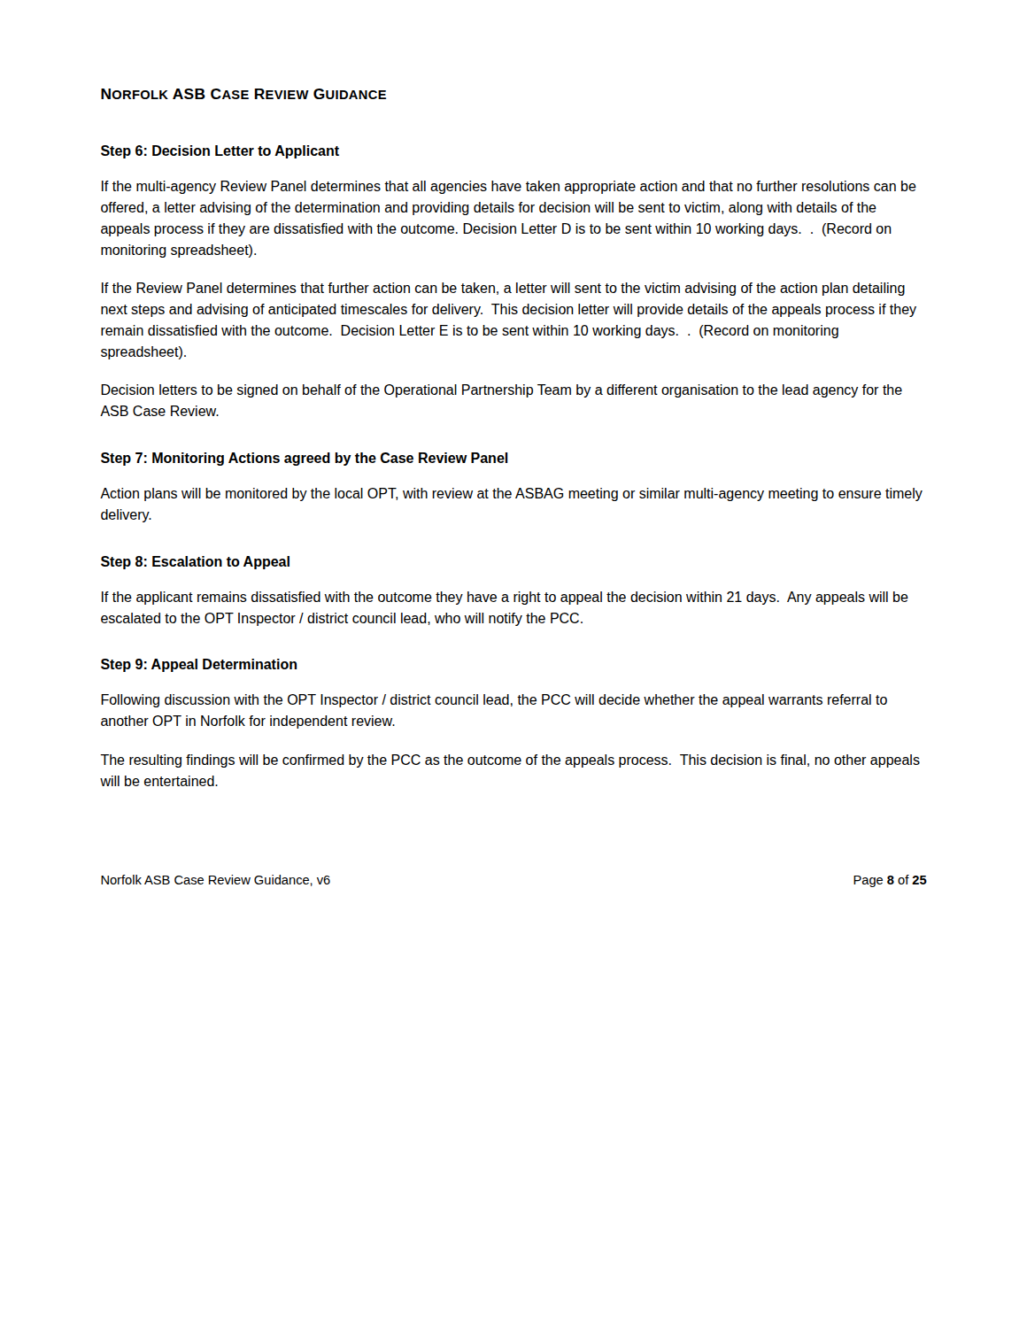NORFOLK ASB CASE REVIEW GUIDANCE
Step 6: Decision Letter to Applicant
If the multi-agency Review Panel determines that all agencies have taken appropriate action and that no further resolutions can be offered, a letter advising of the determination and providing details for decision will be sent to victim, along with details of the appeals process if they are dissatisfied with the outcome. Decision Letter D is to be sent within 10 working days. . (Record on monitoring spreadsheet).
If the Review Panel determines that further action can be taken, a letter will sent to the victim advising of the action plan detailing next steps and advising of anticipated timescales for delivery. This decision letter will provide details of the appeals process if they remain dissatisfied with the outcome. Decision Letter E is to be sent within 10 working days. . (Record on monitoring spreadsheet).
Decision letters to be signed on behalf of the Operational Partnership Team by a different organisation to the lead agency for the ASB Case Review.
Step 7: Monitoring Actions agreed by the Case Review Panel
Action plans will be monitored by the local OPT, with review at the ASBAG meeting or similar multi-agency meeting to ensure timely delivery.
Step 8: Escalation to Appeal
If the applicant remains dissatisfied with the outcome they have a right to appeal the decision within 21 days. Any appeals will be escalated to the OPT Inspector / district council lead, who will notify the PCC.
Step 9: Appeal Determination
Following discussion with the OPT Inspector / district council lead, the PCC will decide whether the appeal warrants referral to another OPT in Norfolk for independent review.
The resulting findings will be confirmed by the PCC as the outcome of the appeals process. This decision is final, no other appeals will be entertained.
Norfolk ASB Case Review Guidance, v6 Page 8 of 25